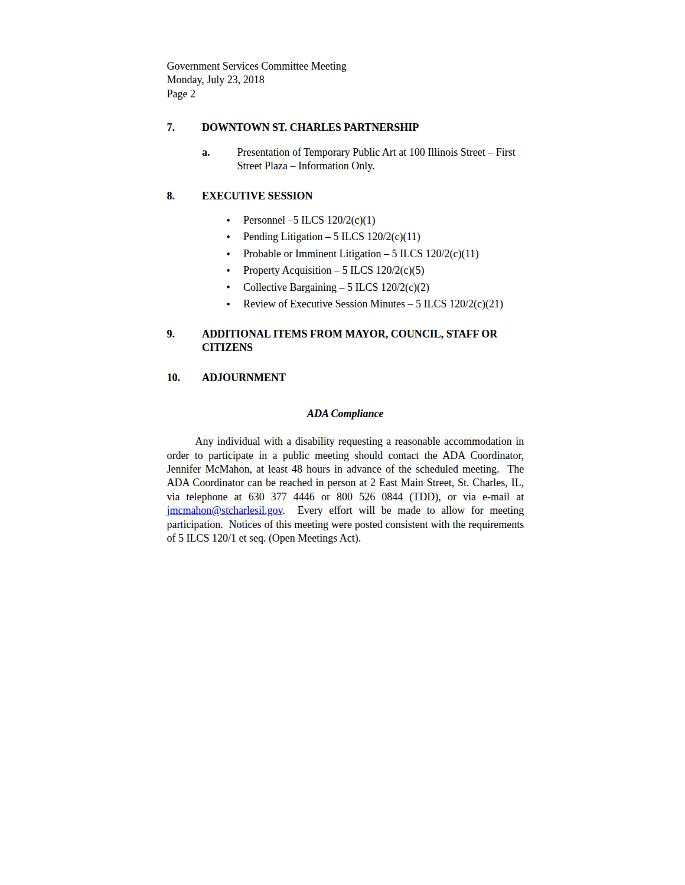Government Services Committee Meeting
Monday, July 23, 2018
Page 2
7. DOWNTOWN ST. CHARLES PARTNERSHIP
a. Presentation of Temporary Public Art at 100 Illinois Street – First Street Plaza – Information Only.
8. EXECUTIVE SESSION
Personnel –5 ILCS 120/2(c)(1)
Pending Litigation – 5 ILCS 120/2(c)(11)
Probable or Imminent Litigation – 5 ILCS 120/2(c)(11)
Property Acquisition – 5 ILCS 120/2(c)(5)
Collective Bargaining – 5 ILCS 120/2(c)(2)
Review of Executive Session Minutes – 5 ILCS 120/2(c)(21)
9. ADDITIONAL ITEMS FROM MAYOR, COUNCIL, STAFF OR CITIZENS
10. ADJOURNMENT
ADA Compliance
Any individual with a disability requesting a reasonable accommodation in order to participate in a public meeting should contact the ADA Coordinator, Jennifer McMahon, at least 48 hours in advance of the scheduled meeting. The ADA Coordinator can be reached in person at 2 East Main Street, St. Charles, IL, via telephone at 630 377 4446 or 800 526 0844 (TDD), or via e-mail at jmcmahon@stcharlesil.gov. Every effort will be made to allow for meeting participation. Notices of this meeting were posted consistent with the requirements of 5 ILCS 120/1 et seq. (Open Meetings Act).